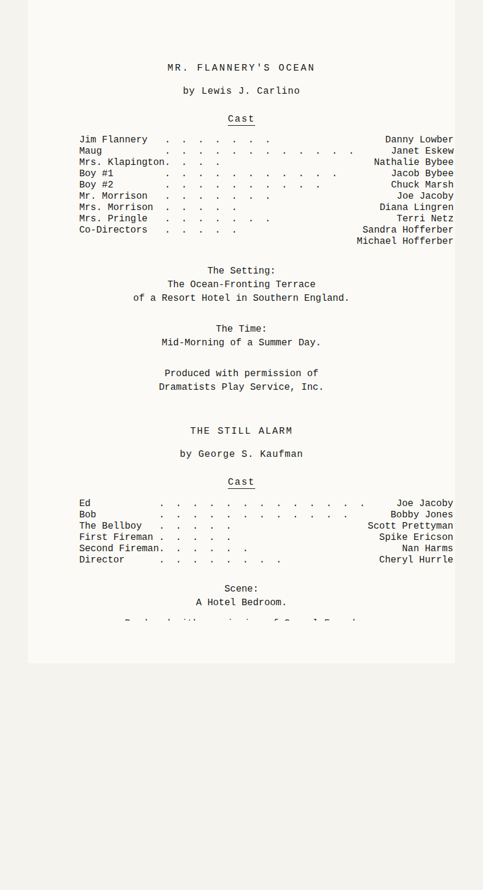MR. FLANNERY'S OCEAN
by Lewis J. Carlino
Cast
| Jim Flannery | . . . . . . . | Danny Lowber |
| Maug | . . . . . . . . . . . . | Janet Eskew |
| Mrs. Klapington | . . . . | Nathalie Bybee |
| Boy #1 | . . . . . . . . . . . | Jacob Bybee |
| Boy #2 | . . . . . . . . . . | Chuck Marsh |
| Mr. Morrison | . . . . . . . | Joe Jacoby |
| Mrs. Morrison | . . . . . | Diana Lingren |
| Mrs. Pringle | . . . . . . . | Terri Netz |
| Co-Directors | . . . . . | Sandra Hofferber |
| | | Michael Hofferber |
The Setting: The Ocean-Fronting Terrace
of a Resort Hotel in Southern England.
The Time: Mid-Morning of a Summer Day.
Produced with permission of
Dramatists Play Service, Inc.
THE STILL ALARM
by George S. Kaufman
Cast
| Ed | . . . . . . . . . . . . . | Joe Jacoby |
| Bob | . . . . . . . . . . . . | Bobby Jones |
| The Bellboy | . . . . . | Scott Prettyman |
| First Fireman | . . . . . | Spike Ericson |
| Second Fireman | . . . . . . | Nan Harms |
| Director | . . . . . . . . | Cheryl Hurrle |
Scene: A Hotel Bedroom.
Produced with permission of Samuel French